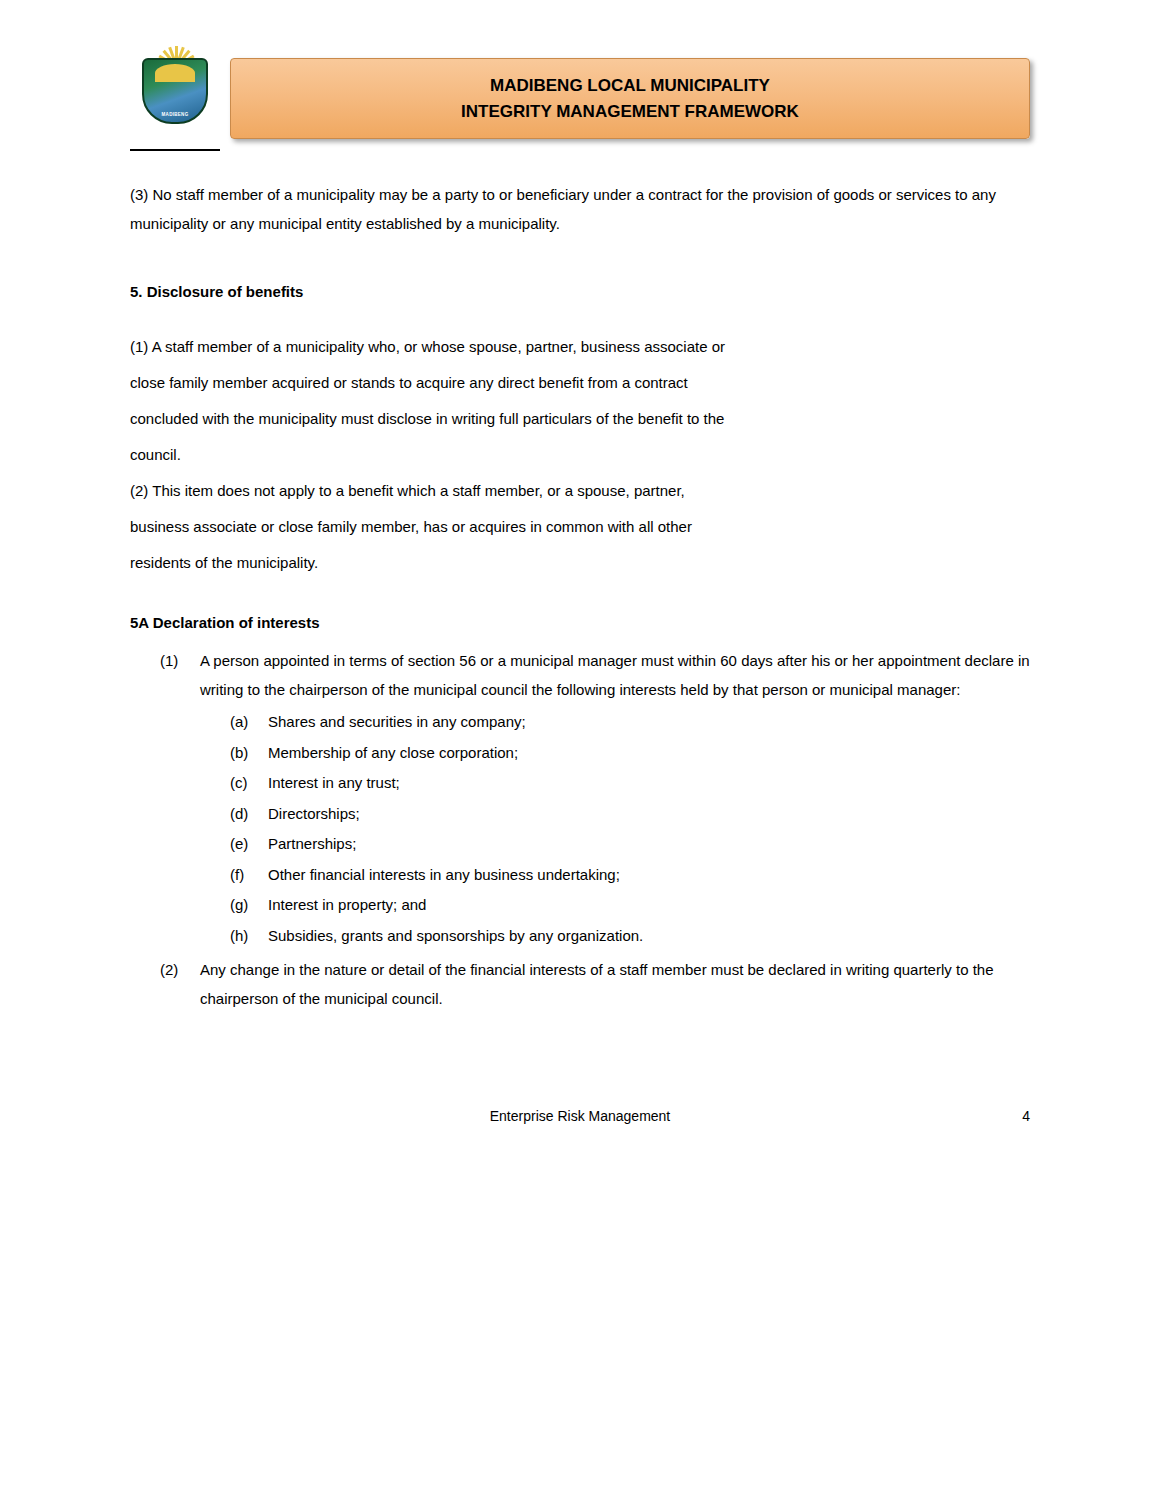MADIBENG LOCAL MUNICIPALITY
INTEGRITY MANAGEMENT FRAMEWORK
(3) No staff member of a municipality may be a party to or beneficiary under a contract for the provision of goods or services to any municipality or any municipal entity established by a municipality.
5. Disclosure of benefits
(1) A staff member of a municipality who, or whose spouse, partner, business associate or
close family member acquired or stands to acquire any direct benefit from a contract
concluded with the municipality must disclose in writing full particulars of the benefit to the
council.
(2) This item does not apply to a benefit which a staff member, or a spouse, partner,
business associate or close family member, has or acquires in common with all other
residents of the municipality.
5A Declaration of interests
(1) A person appointed in terms of section 56 or a municipal manager must within 60 days after his or her appointment declare in writing to the chairperson of the municipal council the following interests held by that person or municipal manager:
(a) Shares and securities in any company;
(b) Membership of any close corporation;
(c) Interest in any trust;
(d) Directorships;
(e) Partnerships;
(f) Other financial interests in any business undertaking;
(g) Interest in property; and
(h) Subsidies, grants and sponsorships by any organization.
(2) Any change in the nature or detail of the financial interests of a staff member must be declared in writing quarterly to the chairperson of the municipal council.
Enterprise Risk Management
4